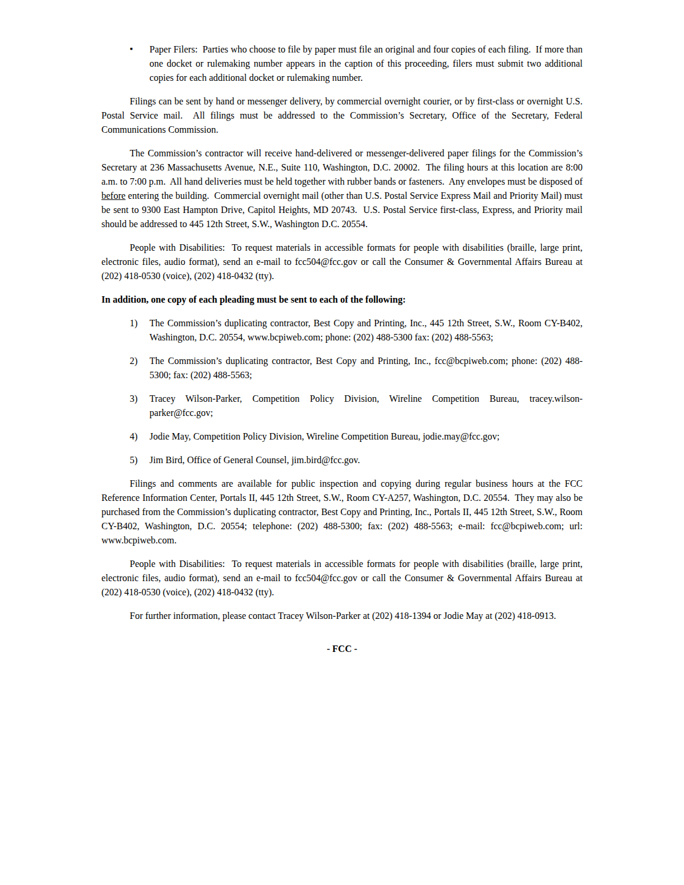Paper Filers: Parties who choose to file by paper must file an original and four copies of each filing. If more than one docket or rulemaking number appears in the caption of this proceeding, filers must submit two additional copies for each additional docket or rulemaking number.
Filings can be sent by hand or messenger delivery, by commercial overnight courier, or by first-class or overnight U.S. Postal Service mail. All filings must be addressed to the Commission’s Secretary, Office of the Secretary, Federal Communications Commission.
The Commission’s contractor will receive hand-delivered or messenger-delivered paper filings for the Commission’s Secretary at 236 Massachusetts Avenue, N.E., Suite 110, Washington, D.C. 20002. The filing hours at this location are 8:00 a.m. to 7:00 p.m. All hand deliveries must be held together with rubber bands or fasteners. Any envelopes must be disposed of before entering the building. Commercial overnight mail (other than U.S. Postal Service Express Mail and Priority Mail) must be sent to 9300 East Hampton Drive, Capitol Heights, MD 20743. U.S. Postal Service first-class, Express, and Priority mail should be addressed to 445 12th Street, S.W., Washington D.C. 20554.
People with Disabilities: To request materials in accessible formats for people with disabilities (braille, large print, electronic files, audio format), send an e-mail to fcc504@fcc.gov or call the Consumer & Governmental Affairs Bureau at (202) 418-0530 (voice), (202) 418-0432 (tty).
In addition, one copy of each pleading must be sent to each of the following:
The Commission’s duplicating contractor, Best Copy and Printing, Inc., 445 12th Street, S.W., Room CY-B402, Washington, D.C. 20554, www.bcpiweb.com; phone: (202) 488-5300 fax: (202) 488-5563;
The Commission’s duplicating contractor, Best Copy and Printing, Inc., fcc@bcpiweb.com; phone: (202) 488-5300; fax: (202) 488-5563;
Tracey Wilson-Parker, Competition Policy Division, Wireline Competition Bureau, tracey.wilson-parker@fcc.gov;
Jodie May, Competition Policy Division, Wireline Competition Bureau, jodie.may@fcc.gov;
Jim Bird, Office of General Counsel, jim.bird@fcc.gov.
Filings and comments are available for public inspection and copying during regular business hours at the FCC Reference Information Center, Portals II, 445 12th Street, S.W., Room CY-A257, Washington, D.C. 20554. They may also be purchased from the Commission’s duplicating contractor, Best Copy and Printing, Inc., Portals II, 445 12th Street, S.W., Room CY-B402, Washington, D.C. 20554; telephone: (202) 488-5300; fax: (202) 488-5563; e-mail: fcc@bcpiweb.com; url: www.bcpiweb.com.
People with Disabilities: To request materials in accessible formats for people with disabilities (braille, large print, electronic files, audio format), send an e-mail to fcc504@fcc.gov or call the Consumer & Governmental Affairs Bureau at (202) 418-0530 (voice), (202) 418-0432 (tty).
For further information, please contact Tracey Wilson-Parker at (202) 418-1394 or Jodie May at (202) 418-0913.
- FCC -